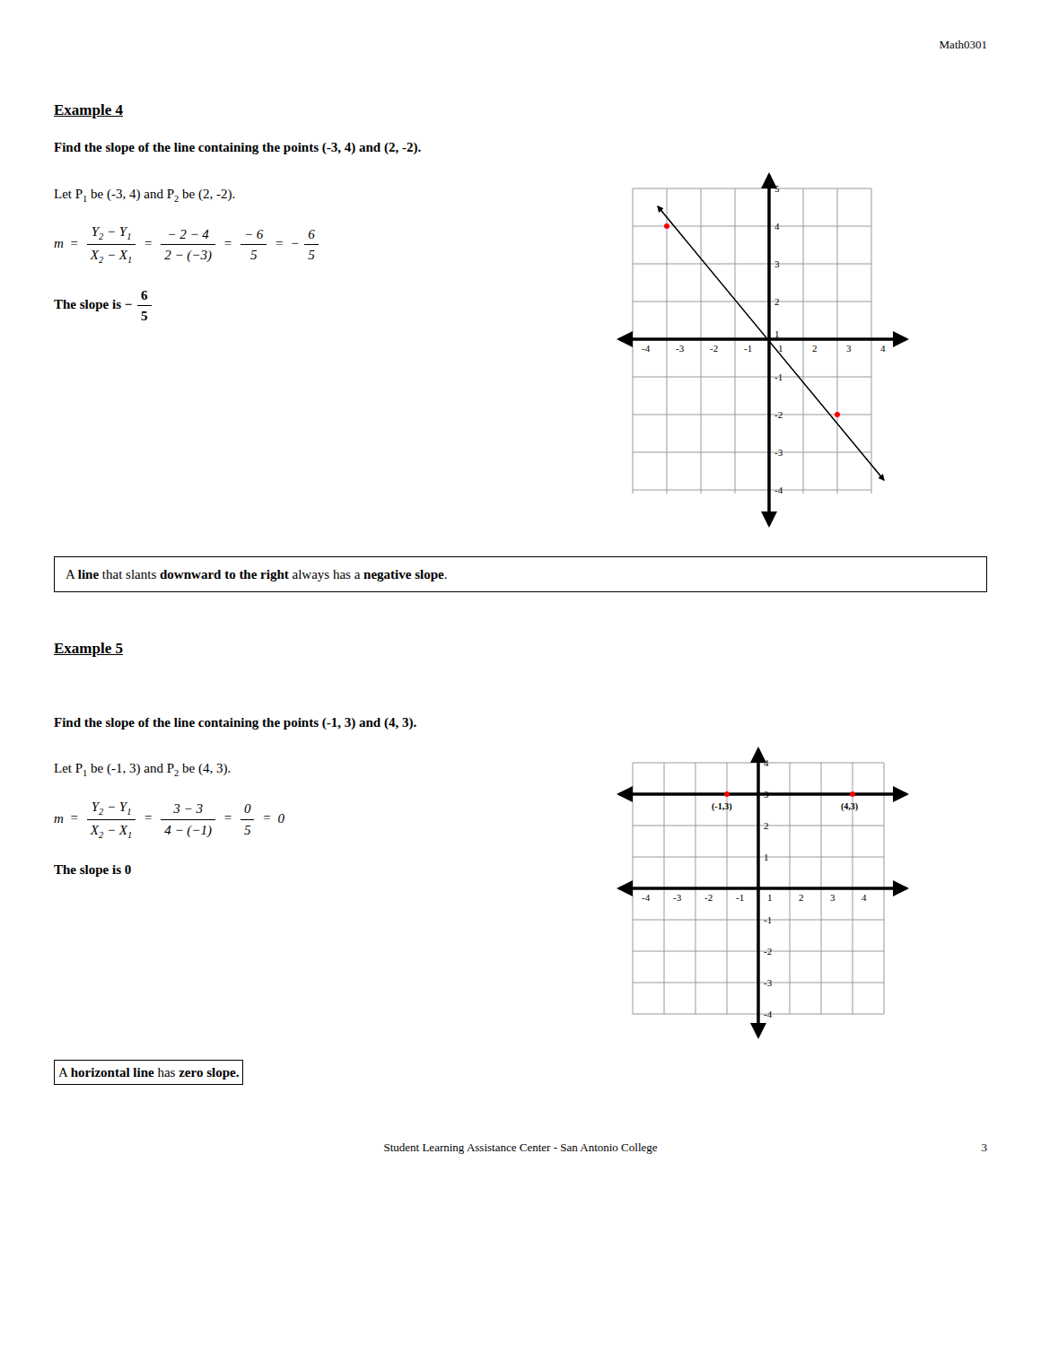Math0301
Example 4
Find the slope of the line containing the points (-3, 4) and (2, -2).
Let P1 be (-3, 4) and P2 be (2, -2).
m = Y2 − Y1 X2 − X1 = − 2 − 42 − (−3) = − 65 = − 65
The slope is − 65
-4 -3 -2 -1 1 2 3 4 5 4 3 2 1 -1 -2 -3 -4
A line that slants downward to the right always has a negative slope.
Example 5
Find the slope of the line containing the points (-1, 3) and (4, 3).
Let P1 be (-1, 3) and P2 be (4, 3).
m = Y2 − Y1 X2 − X1 = 3 − 34 − (−1) = 05 = 0
The slope is 0
A horizontal line has zero slope.
-4 -3 -2 -1 1 2 3 4 4 3 2 1 -1 -2 -3 -4 (-1,3) (4,3)
Student Learning Assistance Center - San Antonio College 3